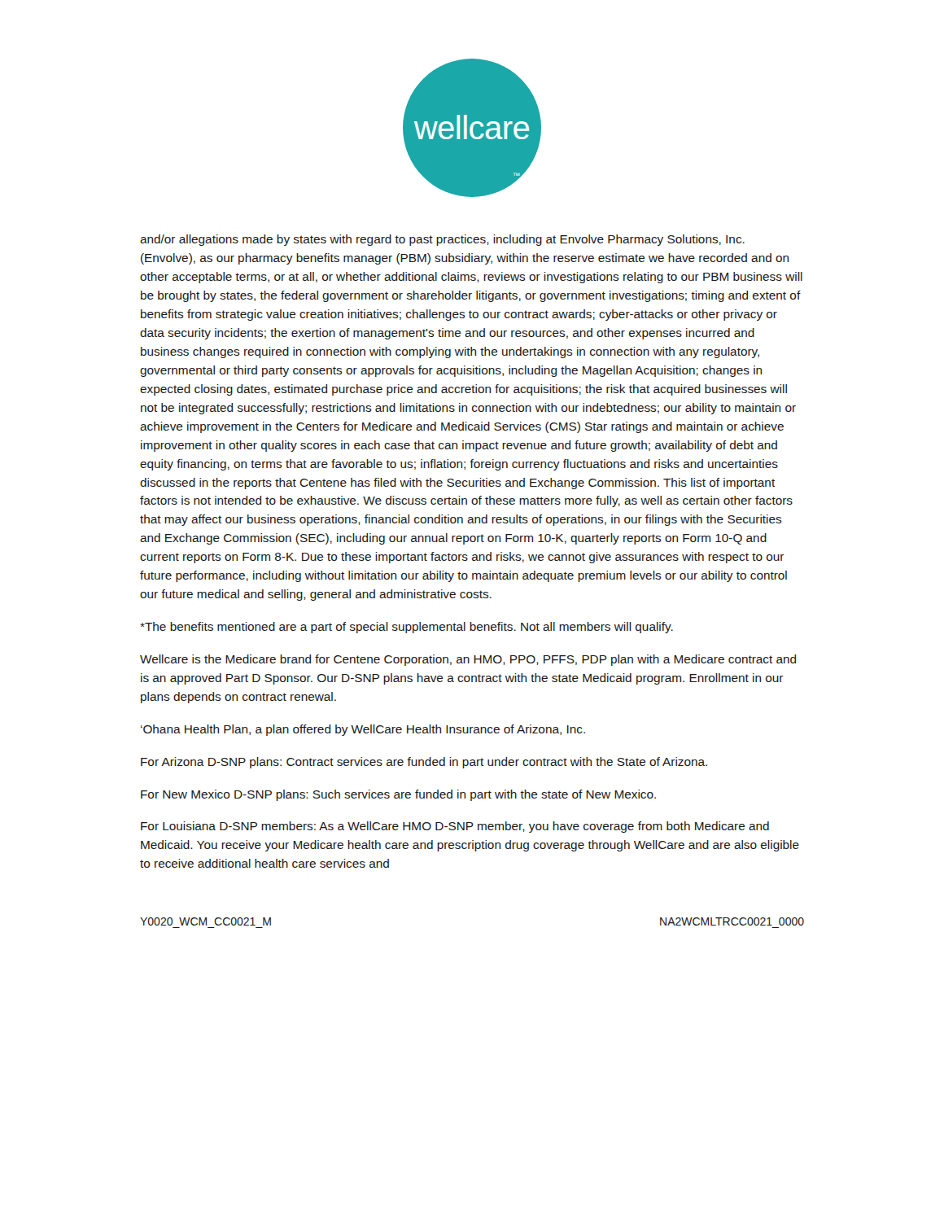wellcare ™
and/or allegations made by states with regard to past practices, including at Envolve Pharmacy Solutions, Inc. (Envolve), as our pharmacy benefits manager (PBM) subsidiary, within the reserve estimate we have recorded and on other acceptable terms, or at all, or whether additional claims, reviews or investigations relating to our PBM business will be brought by states, the federal government or shareholder litigants, or government investigations; timing and extent of benefits from strategic value creation initiatives; challenges to our contract awards; cyber-attacks or other privacy or data security incidents; the exertion of management's time and our resources, and other expenses incurred and business changes required in connection with complying with the undertakings in connection with any regulatory, governmental or third party consents or approvals for acquisitions, including the Magellan Acquisition; changes in expected closing dates, estimated purchase price and accretion for acquisitions; the risk that acquired businesses will not be integrated successfully; restrictions and limitations in connection with our indebtedness; our ability to maintain or achieve improvement in the Centers for Medicare and Medicaid Services (CMS) Star ratings and maintain or achieve improvement in other quality scores in each case that can impact revenue and future growth; availability of debt and equity financing, on terms that are favorable to us; inflation; foreign currency fluctuations and risks and uncertainties discussed in the reports that Centene has filed with the Securities and Exchange Commission. This list of important factors is not intended to be exhaustive. We discuss certain of these matters more fully, as well as certain other factors that may affect our business operations, financial condition and results of operations, in our filings with the Securities and Exchange Commission (SEC), including our annual report on Form 10-K, quarterly reports on Form 10-Q and current reports on Form 8-K. Due to these important factors and risks, we cannot give assurances with respect to our future performance, including without limitation our ability to maintain adequate premium levels or our ability to control our future medical and selling, general and administrative costs.
*The benefits mentioned are a part of special supplemental benefits. Not all members will qualify.
Wellcare is the Medicare brand for Centene Corporation, an HMO, PPO, PFFS, PDP plan with a Medicare contract and is an approved Part D Sponsor. Our D-SNP plans have a contract with the state Medicaid program. Enrollment in our plans depends on contract renewal.
‘Ohana Health Plan, a plan offered by WellCare Health Insurance of Arizona, Inc.
For Arizona D-SNP plans: Contract services are funded in part under contract with the State of Arizona.
For New Mexico D-SNP plans: Such services are funded in part with the state of New Mexico.
For Louisiana D-SNP members: As a WellCare HMO D-SNP member, you have coverage from both Medicare and Medicaid. You receive your Medicare health care and prescription drug coverage through WellCare and are also eligible to receive additional health care services and
Y0020_WCM_CC0021_M NA2WCMLTRCC0021_0000